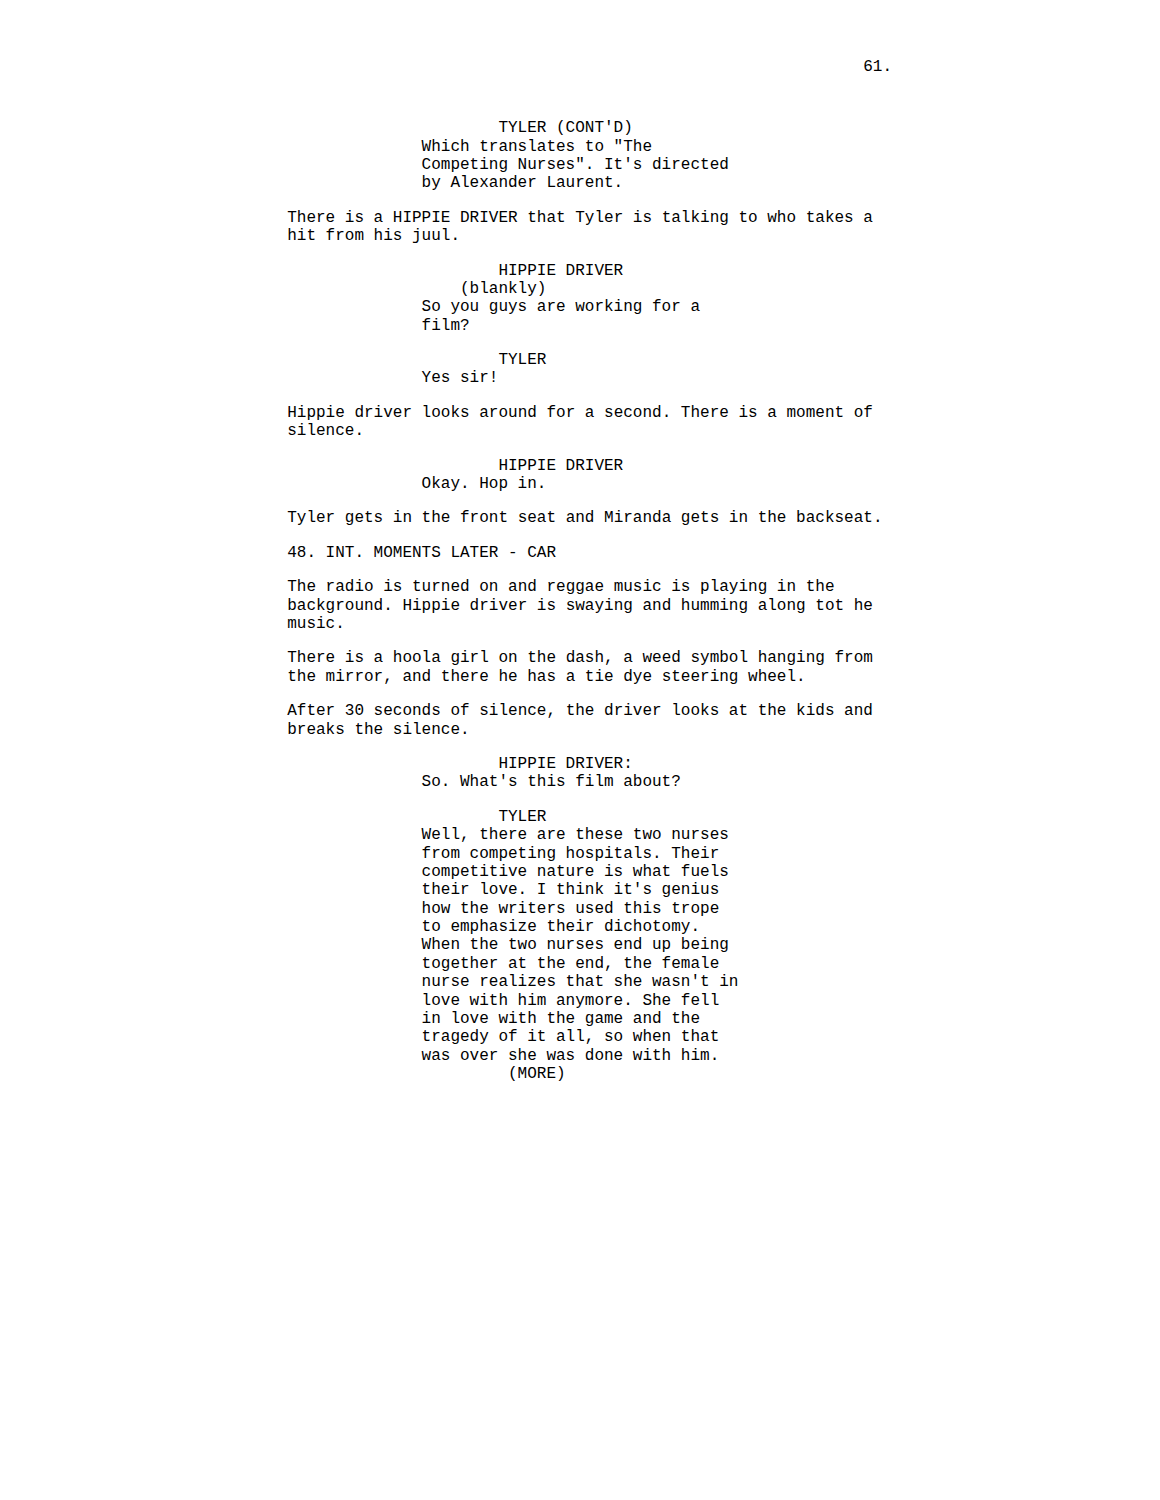61.
TYLER (CONT'D)
Which translates to "The Competing Nurses". It's directed by Alexander Laurent.
There is a HIPPIE DRIVER that Tyler is talking to who takes a hit from his juul.
HIPPIE DRIVER
(blankly)
So you guys are working for a film?
TYLER
Yes sir!
Hippie driver looks around for a second. There is a moment of silence.
HIPPIE DRIVER
Okay. Hop in.
Tyler gets in the front seat and Miranda gets in the backseat.
48. INT. MOMENTS LATER - CAR
The radio is turned on and reggae music is playing in the background. Hippie driver is swaying and humming along tot he music.
There is a hoola girl on the dash, a weed symbol hanging from the mirror, and there he has a tie dye steering wheel.
After 30 seconds of silence, the driver looks at the kids and breaks the silence.
HIPPIE DRIVER:
So. What's this film about?
TYLER
Well, there are these two nurses from competing hospitals. Their competitive nature is what fuels their love. I think it's genius how the writers used this trope to emphasize their dichotomy. When the two nurses end up being together at the end, the female nurse realizes that she wasn't in love with him anymore. She fell in love with the game and the tragedy of it all, so when that was over she was done with him.
(MORE)